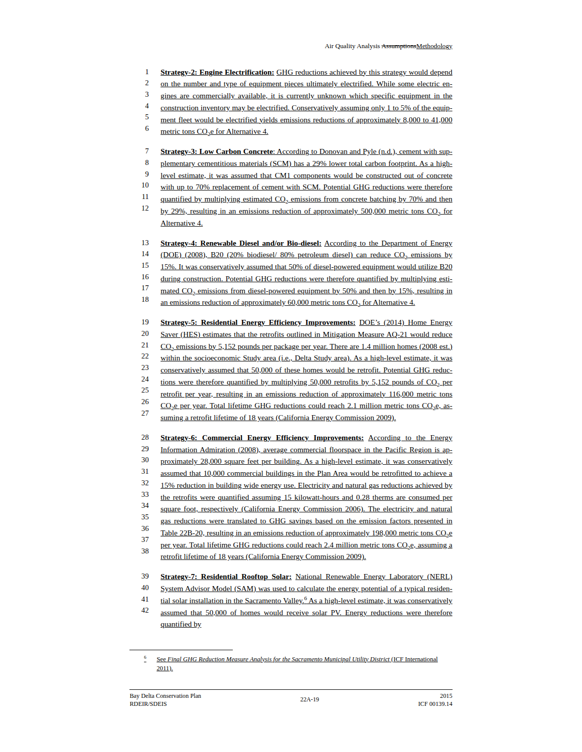Air Quality Analysis Assumptions Methodology
1
2
3
4
5
6
Strategy-2: Engine Electrification: GHG reductions achieved by this strategy would depend on the number and type of equipment pieces ultimately electrified. While some electric engines are commercially available, it is currently unknown which specific equipment in the construction inventory may be electrified. Conservatively assuming only 1 to 5% of the equipment fleet would be electrified yields emissions reductions of approximately 8,000 to 41,000 metric tons CO2e for Alternative 4.
7
8
9
10
11
12
Strategy-3: Low Carbon Concrete: According to Donovan and Pyle (n.d.), cement with supplementary cementitious materials (SCM) has a 29% lower total carbon footprint. As a high-level estimate, it was assumed that CM1 components would be constructed out of concrete with up to 70% replacement of cement with SCM. Potential GHG reductions were therefore quantified by multiplying estimated CO2 emissions from concrete batching by 70% and then by 29%, resulting in an emissions reduction of approximately 500,000 metric tons CO2 for Alternative 4.
13
14
15
16
17
18
Strategy-4: Renewable Diesel and/or Bio-diesel: According to the Department of Energy (DOE) (2008), B20 (20% biodiesel/ 80% petroleum diesel) can reduce CO2 emissions by 15%. It was conservatively assumed that 50% of diesel-powered equipment would utilize B20 during construction. Potential GHG reductions were therefore quantified by multiplying estimated CO2 emissions from diesel-powered equipment by 50% and then by 15%, resulting in an emissions reduction of approximately 60,000 metric tons CO2 for Alternative 4.
19
20
21
22
23
24
25
26
27
Strategy-5: Residential Energy Efficiency Improvements: DOE’s (2014) Home Energy Saver (HES) estimates that the retrofits outlined in Mitigation Measure AQ-21 would reduce CO2 emissions by 5,152 pounds per package per year. There are 1.4 million homes (2008 est.) within the socioeconomic Study area (i.e., Delta Study area). As a high-level estimate, it was conservatively assumed that 50,000 of these homes would be retrofit. Potential GHG reductions were therefore quantified by multiplying 50,000 retrofits by 5,152 pounds of CO2 per retrofit per year, resulting in an emissions reduction of approximately 116,000 metric tons CO2e per year. Total lifetime GHG reductions could reach 2.1 million metric tons CO2e, assuming a retrofit lifetime of 18 years (California Energy Commission 2009).
28
29
30
31
32
33
34
35
36
37
38
Strategy-6: Commercial Energy Efficiency Improvements: According to the Energy Information Admiration (2008), average commercial floorspace in the Pacific Region is approximately 28,000 square feet per building. As a high-level estimate, it was conservatively assumed that 10,000 commercial buildings in the Plan Area would be retrofitted to achieve a 15% reduction in building wide energy use. Electricity and natural gas reductions achieved by the retrofits were quantified assuming 15 kilowatt-hours and 0.28 therms are consumed per square foot, respectively (California Energy Commission 2006). The electricity and natural gas reductions were translated to GHG savings based on the emission factors presented in Table 22B-20, resulting in an emissions reduction of approximately 198,000 metric tons CO2e per year. Total lifetime GHG reductions could reach 2.4 million metric tons CO2e, assuming a retrofit lifetime of 18 years (California Energy Commission 2009).
39
40
41
42
Strategy-7: Residential Rooftop Solar: National Renewable Energy Laboratory (NERL) System Advisor Model (SAM) was used to calculate the energy potential of a typical residential solar installation in the Sacramento Valley.6 As a high-level estimate, it was conservatively assumed that 50,000 of homes would receive solar PV. Energy reductions were therefore quantified by
6
See Final GHG Reduction Measure Analysis for the Sacramento Municipal Utility District (ICF International 2011).
Bay Delta Conservation Plan
RDEIR/SDEIS
22A-19
2015
ICF 00139.14